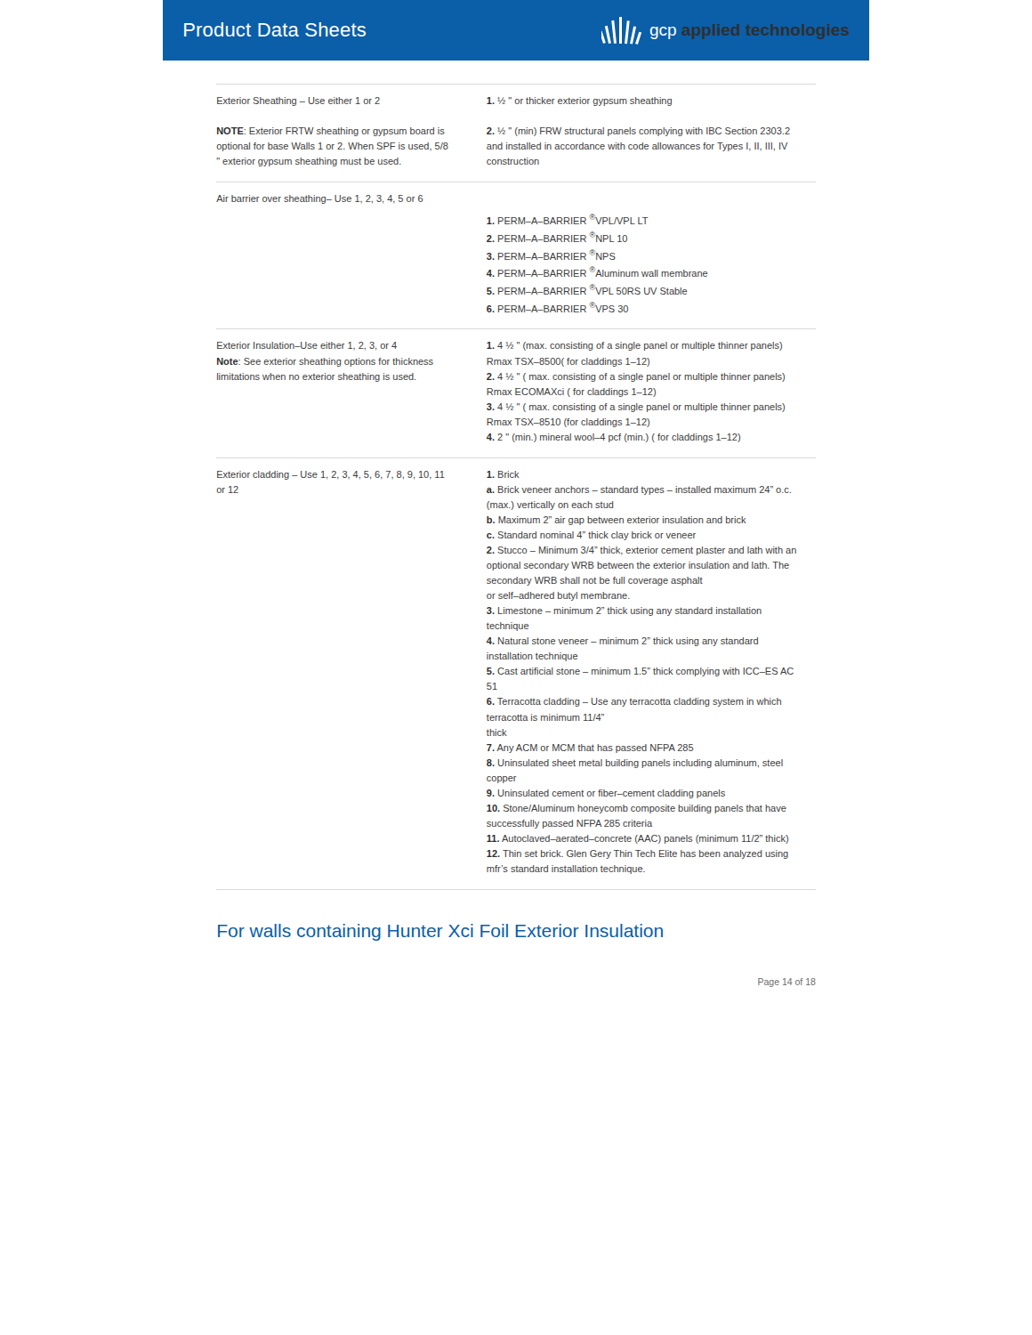Product Data Sheets
gcp applied technologies
| Exterior Sheathing – Use either 1 or 2 NOTE : Exterior FRTW sheathing or gypsum board is optional for base Walls 1 or 2. When SPF is used, 5/8 " exterior gypsum sheathing must be used. | 1. ½ " or thicker exterior gypsum sheathing 2. ½ " (min) FRW structural panels complying with IBC Section 2303.2 and installed in accordance with code allowances for Types I, II, III, IV construction |
| Air barrier over sheathing– Use 1, 2, 3, 4, 5 or 6 | 1. PERM–A–BARRIER ® VPL/VPL LT 2. PERM–A–BARRIER ® NPL 10 3. PERM–A–BARRIER ® NPS 4. PERM–A–BARRIER ® Aluminum wall membrane 5. PERM–A–BARRIER ® VPL 50RS UV Stable 6. PERM–A–BARRIER ® VPS 30 |
| Exterior Insulation–Use either 1, 2, 3, or 4 Note : See exterior sheathing options for thickness limitations when no exterior sheathing is used. | 1. 4 ½ " (max. consisting of a single panel or multiple thinner panels) Rmax TSX–8500( for claddings 1–12) 2. 4 ½ " ( max. consisting of a single panel or multiple thinner panels) Rmax ECOMAXci ( for claddings 1–12) 3. 4 ½ " ( max. consisting of a single panel or multiple thinner panels) Rmax TSX–8510 (for claddings 1–12) 4. 2 " (min.) mineral wool–4 pcf (min.) ( for claddings 1–12) |
| Exterior cladding – Use 1, 2, 3, 4, 5, 6, 7, 8, 9, 10, 11 or 12 | 1. Brick a. Brick veneer anchors – standard types – installed maximum 24” o.c. (max.) vertically on each stud b. Maximum 2” air gap between exterior insulation and brick c. Standard nominal 4” thick clay brick or veneer 2. Stucco – Minimum 3/4” thick, exterior cement plaster and lath with an optional secondary WRB between the exterior insulation and lath. The secondary WRB shall not be full coverage asphalt or self–adhered butyl membrane. 3. Limestone – minimum 2” thick using any standard installation technique 4. Natural stone veneer – minimum 2” thick using any standard installation technique 5. Cast artificial stone – minimum 1.5” thick complying with ICC–ES AC 51 6. Terracotta cladding – Use any terracotta cladding system in which terracotta is minimum 11/4” thick 7. Any ACM or MCM that has passed NFPA 285 8. Uninsulated sheet metal building panels including aluminum, steel copper 9. Uninsulated cement or fiber–cement cladding panels 10. Stone/Aluminum honeycomb composite building panels that have successfully passed NFPA 285 criteria 11. Autoclaved–aerated–concrete (AAC) panels (minimum 11/2” thick) 12. Thin set brick. Glen Gery Thin Tech Elite has been analyzed using mfr’s standard installation technique. |
For walls containing Hunter Xci Foil Exterior Insulation
Page 14 of 18